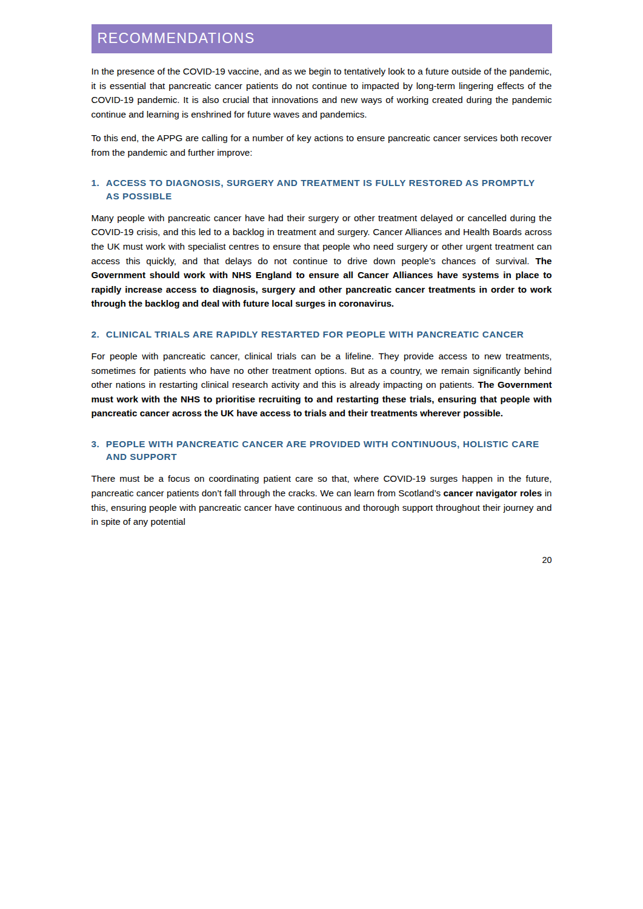RECOMMENDATIONS
In the presence of the COVID-19 vaccine, and as we begin to tentatively look to a future outside of the pandemic, it is essential that pancreatic cancer patients do not continue to impacted by long-term lingering effects of the COVID-19 pandemic. It is also crucial that innovations and new ways of working created during the pandemic continue and learning is enshrined for future waves and pandemics.
To this end, the APPG are calling for a number of key actions to ensure pancreatic cancer services both recover from the pandemic and further improve:
1. ACCESS TO DIAGNOSIS, SURGERY AND TREATMENT IS FULLY RESTORED AS PROMPTLY AS POSSIBLE
Many people with pancreatic cancer have had their surgery or other treatment delayed or cancelled during the COVID-19 crisis, and this led to a backlog in treatment and surgery. Cancer Alliances and Health Boards across the UK must work with specialist centres to ensure that people who need surgery or other urgent treatment can access this quickly, and that delays do not continue to drive down people’s chances of survival. The Government should work with NHS England to ensure all Cancer Alliances have systems in place to rapidly increase access to diagnosis, surgery and other pancreatic cancer treatments in order to work through the backlog and deal with future local surges in coronavirus.
2. CLINICAL TRIALS ARE RAPIDLY RESTARTED FOR PEOPLE WITH PANCREATIC CANCER
For people with pancreatic cancer, clinical trials can be a lifeline. They provide access to new treatments, sometimes for patients who have no other treatment options. But as a country, we remain significantly behind other nations in restarting clinical research activity and this is already impacting on patients. The Government must work with the NHS to prioritise recruiting to and restarting these trials, ensuring that people with pancreatic cancer across the UK have access to trials and their treatments wherever possible.
3. PEOPLE WITH PANCREATIC CANCER ARE PROVIDED WITH CONTINUOUS, HOLISTIC CARE AND SUPPORT
There must be a focus on coordinating patient care so that, where COVID-19 surges happen in the future, pancreatic cancer patients don’t fall through the cracks. We can learn from Scotland’s cancer navigator roles in this, ensuring people with pancreatic cancer have continuous and thorough support throughout their journey and in spite of any potential
20